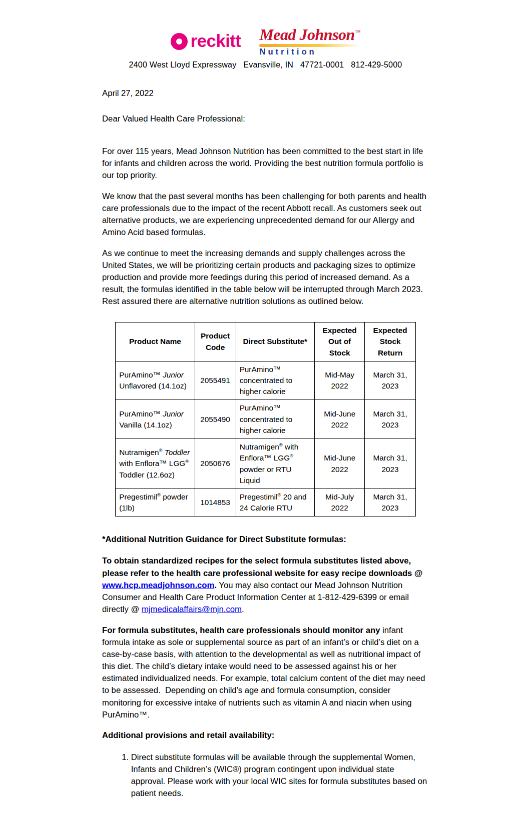reckitt
Mead Johnson™
Nutrition
2400 West Lloyd Expressway Evansville, IN 47721-0001 812-429-5000
April 27, 2022
Dear Valued Health Care Professional:
For over 115 years, Mead Johnson Nutrition has been committed to the best start in life for infants and children across the world. Providing the best nutrition formula portfolio is our top priority.
We know that the past several months has been challenging for both parents and health care professionals due to the impact of the recent Abbott recall. As customers seek out alternative products, we are experiencing unprecedented demand for our Allergy and Amino Acid based formulas.
As we continue to meet the increasing demands and supply challenges across the United States, we will be prioritizing certain products and packaging sizes to optimize production and provide more feedings during this period of increased demand. As a result, the formulas identified in the table below will be interrupted through March 2023. Rest assured there are alternative nutrition solutions as outlined below.
| Product Name | Product Code | Direct Substitute* | Expected Out of Stock | Expected Stock Return |
| --- | --- | --- | --- | --- |
| PurAmino™ Junior Unflavored (14.1oz) | 2055491 | PurAmino™ concentrated to higher calorie | Mid-May 2022 | March 31, 2023 |
| PurAmino™ Junior Vanilla (14.1oz) | 2055490 | PurAmino™ concentrated to higher calorie | Mid-June 2022 | March 31, 2023 |
| Nutramigen ® Toddler with Enflora™ LGG ® Toddler (12.6oz) | 2050676 | Nutramigen ® with Enflora™ LGG ® powder or RTU Liquid | Mid-June 2022 | March 31, 2023 |
| Pregestimil ® powder (1lb) | 1014853 | Pregestimil ® 20 and 24 Calorie RTU | Mid-July 2022 | March 31, 2023 |
*Additional Nutrition Guidance for Direct Substitute formulas:
To obtain standardized recipes for the select formula substitutes listed above, please refer to the health care professional website for easy recipe downloads @ www.hcp.meadjohnson.com. You may also contact our Mead Johnson Nutrition Consumer and Health Care Product Information Center at 1-812-429-6399 or email directly @ mjmedicalaffairs@mjn.com.
For formula substitutes, health care professionals should monitor any infant formula intake as sole or supplemental source as part of an infant’s or child’s diet on a case-by-case basis, with attention to the developmental as well as nutritional impact of this diet. The child’s dietary intake would need to be assessed against his or her estimated individualized needs. For example, total calcium content of the diet may need to be assessed. Depending on child's age and formula consumption, consider monitoring for excessive intake of nutrients such as vitamin A and niacin when using PurAmino™.
Additional provisions and retail availability:
Direct substitute formulas will be available through the supplemental Women, Infants and Children’s (WIC®) program contingent upon individual state approval. Please work with your local WIC sites for formula substitutes based on patient needs.